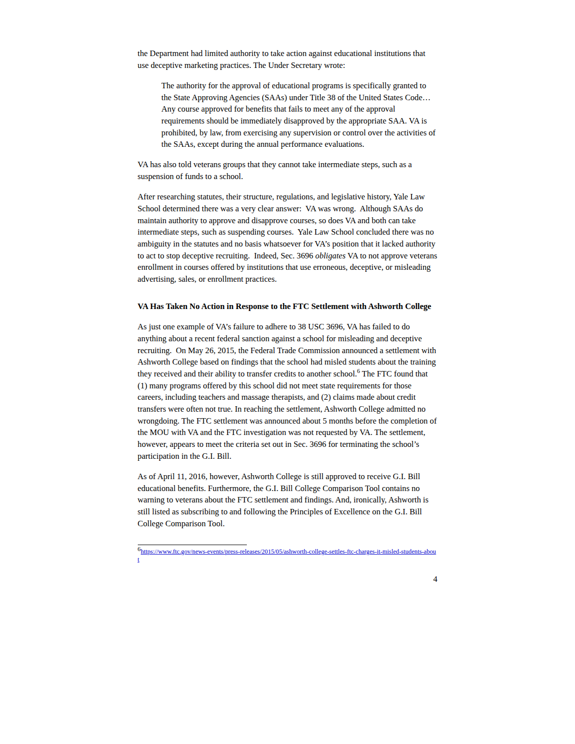the Department had limited authority to take action against educational institutions that use deceptive marketing practices. The Under Secretary wrote:
The authority for the approval of educational programs is specifically granted to the State Approving Agencies (SAAs) under Title 38 of the United States Code… Any course approved for benefits that fails to meet any of the approval requirements should be immediately disapproved by the appropriate SAA. VA is prohibited, by law, from exercising any supervision or control over the activities of the SAAs, except during the annual performance evaluations.
VA has also told veterans groups that they cannot take intermediate steps, such as a suspension of funds to a school.
After researching statutes, their structure, regulations, and legislative history, Yale Law School determined there was a very clear answer: VA was wrong. Although SAAs do maintain authority to approve and disapprove courses, so does VA and both can take intermediate steps, such as suspending courses. Yale Law School concluded there was no ambiguity in the statutes and no basis whatsoever for VA’s position that it lacked authority to act to stop deceptive recruiting. Indeed, Sec. 3696 obligates VA to not approve veterans enrollment in courses offered by institutions that use erroneous, deceptive, or misleading advertising, sales, or enrollment practices.
VA Has Taken No Action in Response to the FTC Settlement with Ashworth College
As just one example of VA’s failure to adhere to 38 USC 3696, VA has failed to do anything about a recent federal sanction against a school for misleading and deceptive recruiting. On May 26, 2015, the Federal Trade Commission announced a settlement with Ashworth College based on findings that the school had misled students about the training they received and their ability to transfer credits to another school.6 The FTC found that (1) many programs offered by this school did not meet state requirements for those careers, including teachers and massage therapists, and (2) claims made about credit transfers were often not true. In reaching the settlement, Ashworth College admitted no wrongdoing. The FTC settlement was announced about 5 months before the completion of the MOU with VA and the FTC investigation was not requested by VA. The settlement, however, appears to meet the criteria set out in Sec. 3696 for terminating the school’s participation in the G.I. Bill.
As of April 11, 2016, however, Ashworth College is still approved to receive G.I. Bill educational benefits. Furthermore, the G.I. Bill College Comparison Tool contains no warning to veterans about the FTC settlement and findings. And, ironically, Ashworth is still listed as subscribing to and following the Principles of Excellence on the G.I. Bill College Comparison Tool.
6 https://www.ftc.gov/news-events/press-releases/2015/05/ashworth-college-settles-ftc-charges-it-misled-students-about
4